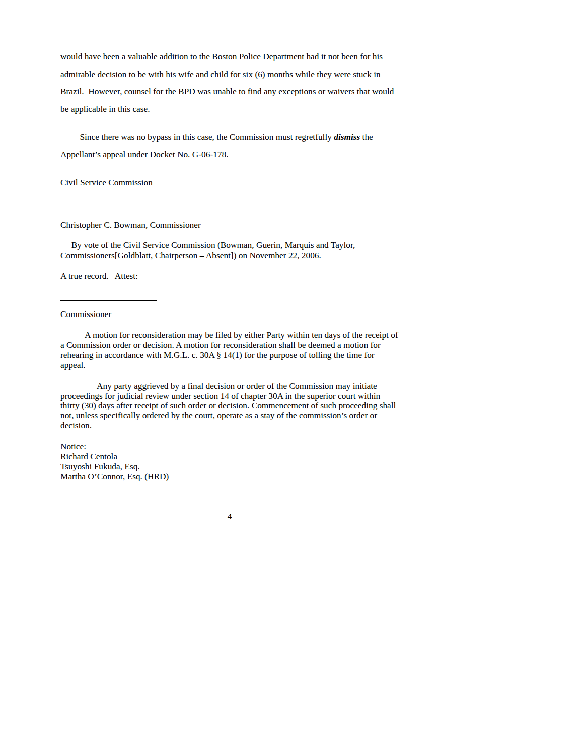would have been a valuable addition to the Boston Police Department had it not been for his admirable decision to be with his wife and child for six (6) months while they were stuck in Brazil. However, counsel for the BPD was unable to find any exceptions or waivers that would be applicable in this case.
Since there was no bypass in this case, the Commission must regretfully dismiss the Appellant’s appeal under Docket No. G-06-178.
Civil Service Commission
Christopher C. Bowman, Commissioner
By vote of the Civil Service Commission (Bowman, Guerin, Marquis and Taylor, Commissioners[Goldblatt, Chairperson – Absent]) on November 22, 2006.
A true record. Attest:
Commissioner
A motion for reconsideration may be filed by either Party within ten days of the receipt of a Commission order or decision. A motion for reconsideration shall be deemed a motion for rehearing in accordance with M.G.L. c. 30A § 14(1) for the purpose of tolling the time for appeal.
Any party aggrieved by a final decision or order of the Commission may initiate proceedings for judicial review under section 14 of chapter 30A in the superior court within thirty (30) days after receipt of such order or decision. Commencement of such proceeding shall not, unless specifically ordered by the court, operate as a stay of the commission’s order or decision.
Notice:
Richard Centola
Tsuyoshi Fukuda, Esq.
Martha O’Connor, Esq. (HRD)
4